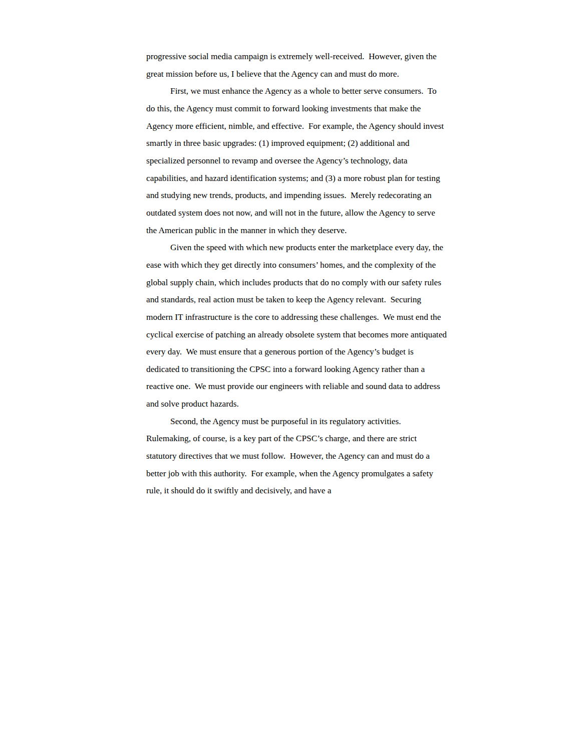progressive social media campaign is extremely well-received. However, given the great mission before us, I believe that the Agency can and must do more.
First, we must enhance the Agency as a whole to better serve consumers. To do this, the Agency must commit to forward looking investments that make the Agency more efficient, nimble, and effective. For example, the Agency should invest smartly in three basic upgrades: (1) improved equipment; (2) additional and specialized personnel to revamp and oversee the Agency’s technology, data capabilities, and hazard identification systems; and (3) a more robust plan for testing and studying new trends, products, and impending issues. Merely redecorating an outdated system does not now, and will not in the future, allow the Agency to serve the American public in the manner in which they deserve.
Given the speed with which new products enter the marketplace every day, the ease with which they get directly into consumers’ homes, and the complexity of the global supply chain, which includes products that do no comply with our safety rules and standards, real action must be taken to keep the Agency relevant. Securing modern IT infrastructure is the core to addressing these challenges. We must end the cyclical exercise of patching an already obsolete system that becomes more antiquated every day. We must ensure that a generous portion of the Agency’s budget is dedicated to transitioning the CPSC into a forward looking Agency rather than a reactive one. We must provide our engineers with reliable and sound data to address and solve product hazards.
Second, the Agency must be purposeful in its regulatory activities. Rulemaking, of course, is a key part of the CPSC’s charge, and there are strict statutory directives that we must follow. However, the Agency can and must do a better job with this authority. For example, when the Agency promulgates a safety rule, it should do it swiftly and decisively, and have a